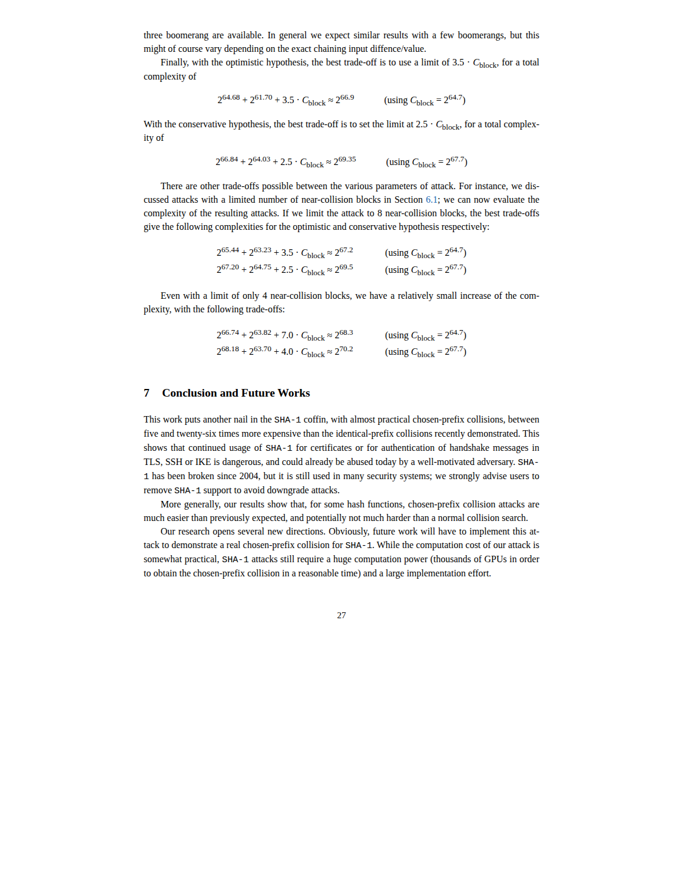three boomerang are available. In general we expect similar results with a few boomerangs, but this might of course vary depending on the exact chaining input diffence/value.
Finally, with the optimistic hypothesis, the best trade-off is to use a limit of 3.5 · Cblock, for a total complexity of
264.68 + 261.70 + 3.5 · Cblock ≈ 266.9(using Cblock = 264.7)
With the conservative hypothesis, the best trade-off is to set the limit at 2.5 · Cblock, for a total complexity of
266.84 + 264.03 + 2.5 · Cblock ≈ 269.35(using Cblock = 267.7)
There are other trade-offs possible between the various parameters of attack. For instance, we discussed attacks with a limited number of near-collision blocks in Section 6.1; we can now evaluate the complexity of the resulting attacks. If we limit the attack to 8 near-collision blocks, the best trade-offs give the following complexities for the optimistic and conservative hypothesis respectively:
| 2 65.44 + 2 63.23 + 3.5 · C block ≈ 2 67.2 | (using C block = 2 64.7 ) |
| 2 67.20 + 2 64.75 + 2.5 · C block ≈ 2 69.5 | (using C block = 2 67.7 ) |
Even with a limit of only 4 near-collision blocks, we have a relatively small increase of the complexity, with the following trade-offs:
| 2 66.74 + 2 63.82 + 7.0 · C block ≈ 2 68.3 | (using C block = 2 64.7 ) |
| 2 68.18 + 2 63.70 + 4.0 · C block ≈ 2 70.2 | (using C block = 2 67.7 ) |
7 Conclusion and Future Works
This work puts another nail in the SHA-1 coffin, with almost practical chosen-prefix collisions, between five and twenty-six times more expensive than the identical-prefix collisions recently demonstrated. This shows that continued usage of SHA-1 for certificates or for authentication of handshake messages in TLS, SSH or IKE is dangerous, and could already be abused today by a well-motivated adversary. SHA-1 has been broken since 2004, but it is still used in many security systems; we strongly advise users to remove SHA-1 support to avoid downgrade attacks.
More generally, our results show that, for some hash functions, chosen-prefix collision attacks are much easier than previously expected, and potentially not much harder than a normal collision search.
Our research opens several new directions. Obviously, future work will have to implement this attack to demonstrate a real chosen-prefix collision for SHA-1. While the computation cost of our attack is somewhat practical, SHA-1 attacks still require a huge computation power (thousands of GPUs in order to obtain the chosen-prefix collision in a reasonable time) and a large implementation effort.
27